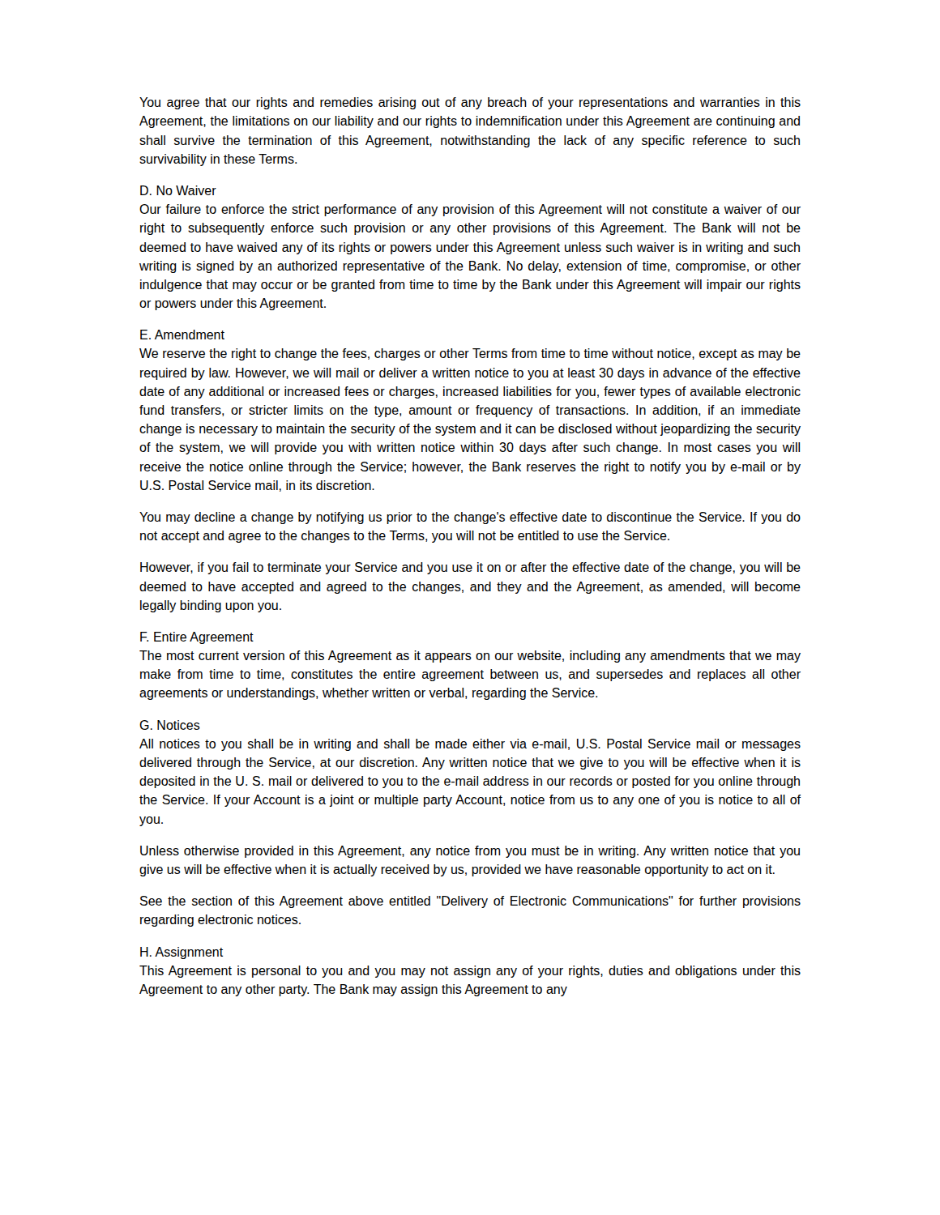You agree that our rights and remedies arising out of any breach of your representations and warranties in this Agreement, the limitations on our liability and our rights to indemnification under this Agreement are continuing and shall survive the termination of this Agreement, notwithstanding the lack of any specific reference to such survivability in these Terms.
D. No Waiver
Our failure to enforce the strict performance of any provision of this Agreement will not constitute a waiver of our right to subsequently enforce such provision or any other provisions of this Agreement. The Bank will not be deemed to have waived any of its rights or powers under this Agreement unless such waiver is in writing and such writing is signed by an authorized representative of the Bank. No delay, extension of time, compromise, or other indulgence that may occur or be granted from time to time by the Bank under this Agreement will impair our rights or powers under this Agreement.
E. Amendment
We reserve the right to change the fees, charges or other Terms from time to time without notice, except as may be required by law. However, we will mail or deliver a written notice to you at least 30 days in advance of the effective date of any additional or increased fees or charges, increased liabilities for you, fewer types of available electronic fund transfers, or stricter limits on the type, amount or frequency of transactions. In addition, if an immediate change is necessary to maintain the security of the system and it can be disclosed without jeopardizing the security of the system, we will provide you with written notice within 30 days after such change. In most cases you will receive the notice online through the Service; however, the Bank reserves the right to notify you by e-mail or by U.S. Postal Service mail, in its discretion.
You may decline a change by notifying us prior to the change's effective date to discontinue the Service. If you do not accept and agree to the changes to the Terms, you will not be entitled to use the Service.
However, if you fail to terminate your Service and you use it on or after the effective date of the change, you will be deemed to have accepted and agreed to the changes, and they and the Agreement, as amended, will become legally binding upon you.
F. Entire Agreement
The most current version of this Agreement as it appears on our website, including any amendments that we may make from time to time, constitutes the entire agreement between us, and supersedes and replaces all other agreements or understandings, whether written or verbal, regarding the Service.
G. Notices
All notices to you shall be in writing and shall be made either via e-mail, U.S. Postal Service mail or messages delivered through the Service, at our discretion. Any written notice that we give to you will be effective when it is deposited in the U. S. mail or delivered to you to the e-mail address in our records or posted for you online through the Service. If your Account is a joint or multiple party Account, notice from us to any one of you is notice to all of you.
Unless otherwise provided in this Agreement, any notice from you must be in writing. Any written notice that you give us will be effective when it is actually received by us, provided we have reasonable opportunity to act on it.
See the section of this Agreement above entitled "Delivery of Electronic Communications" for further provisions regarding electronic notices.
H. Assignment
This Agreement is personal to you and you may not assign any of your rights, duties and obligations under this Agreement to any other party. The Bank may assign this Agreement to any